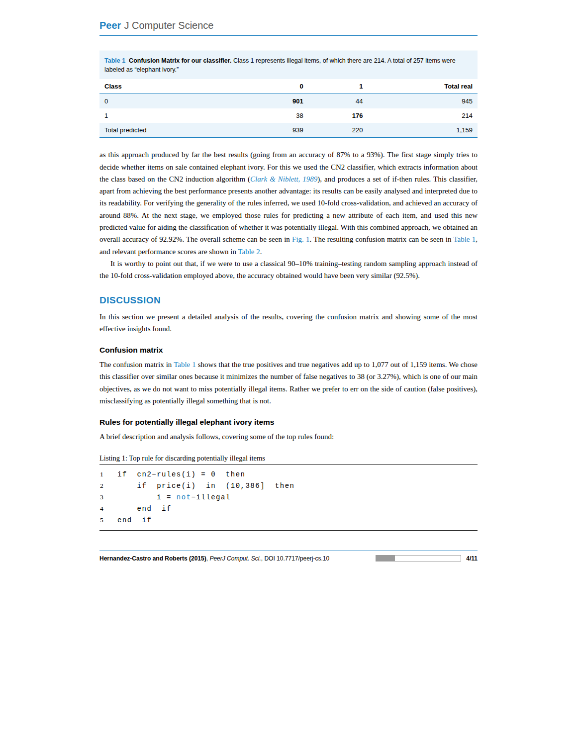Peer J Computer Science
Table 1 Confusion Matrix for our classifier. Class 1 represents illegal items, of which there are 214. A total of 257 items were labeled as “elephant ivory.”
| Class | 0 | 1 | Total real |
| --- | --- | --- | --- |
| 0 | 901 | 44 | 945 |
| 1 | 38 | 176 | 214 |
| Total predicted | 939 | 220 | 1,159 |
as this approach produced by far the best results (going from an accuracy of 87% to a 93%). The first stage simply tries to decide whether items on sale contained elephant ivory. For this we used the CN2 classifier, which extracts information about the class based on the CN2 induction algorithm (Clark & Niblett, 1989), and produces a set of if-then rules. This classifier, apart from achieving the best performance presents another advantage: its results can be easily analysed and interpreted due to its readability. For verifying the generality of the rules inferred, we used 10-fold cross-validation, and achieved an accuracy of around 88%. At the next stage, we employed those rules for predicting a new attribute of each item, and used this new predicted value for aiding the classification of whether it was potentially illegal. With this combined approach, we obtained an overall accuracy of 92.92%. The overall scheme can be seen in Fig. 1. The resulting confusion matrix can be seen in Table 1, and relevant performance scores are shown in Table 2.
It is worthy to point out that, if we were to use a classical 90–10% training–testing random sampling approach instead of the 10-fold cross-validation employed above, the accuracy obtained would have been very similar (92.5%).
DISCUSSION
In this section we present a detailed analysis of the results, covering the confusion matrix and showing some of the most effective insights found.
Confusion matrix
The confusion matrix in Table 1 shows that the true positives and true negatives add up to 1,077 out of 1,159 items. We chose this classifier over similar ones because it minimizes the number of false negatives to 38 (or 3.27%), which is one of our main objectives, as we do not want to miss potentially illegal items. Rather we prefer to err on the side of caution (false positives), misclassifying as potentially illegal something that is not.
Rules for potentially illegal elephant ivory items
A brief description and analysis follows, covering some of the top rules found:
Listing 1: Top rule for discarding potentially illegal items
| 1 | if cn2−rules(i) = 0 then |
| 2 | if price(i) in (10,386] then |
| 3 | i = not −illegal |
| 4 | end if |
| 5 | end if |
Hernandez-Castro and Roberts (2015), PeerJ Comput. Sci., DOI 10.7717/peerj-cs.10
4/11